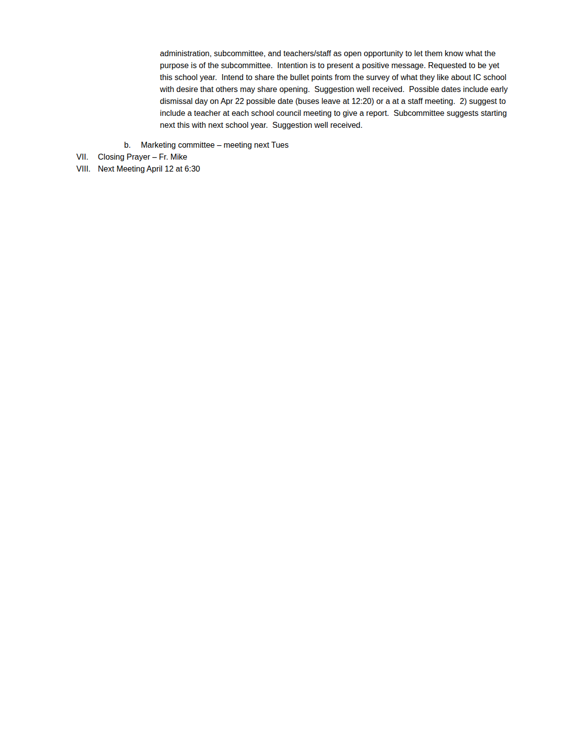administration, subcommittee, and teachers/staff as open opportunity to let them know what the purpose is of the subcommittee. Intention is to present a positive message. Requested to be yet this school year. Intend to share the bullet points from the survey of what they like about IC school with desire that others may share opening. Suggestion well received. Possible dates include early dismissal day on Apr 22 possible date (buses leave at 12:20) or a at a staff meeting. 2) suggest to include a teacher at each school council meeting to give a report. Subcommittee suggests starting next this with next school year. Suggestion well received.
Marketing committee – meeting next Tues
VII. Closing Prayer – Fr. Mike
VIII. Next Meeting April 12 at 6:30